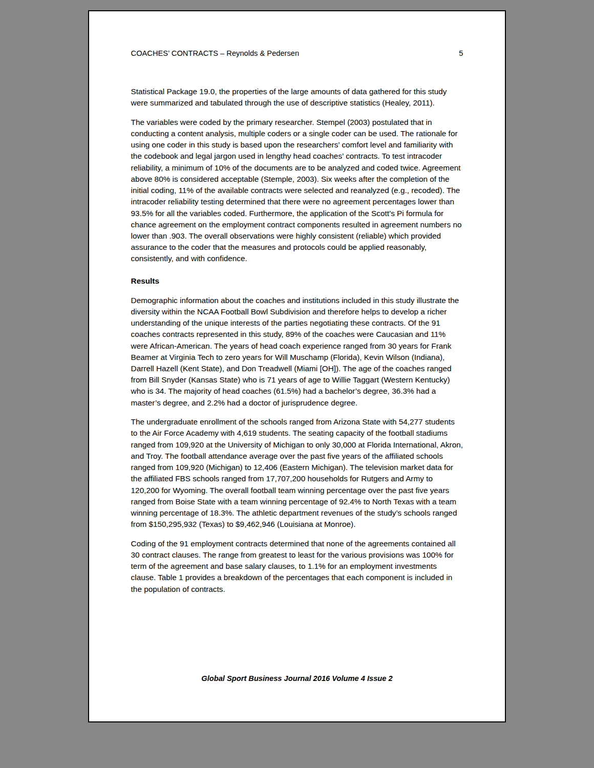COACHES’ CONTRACTS – Reynolds & Pedersen 5
Statistical Package 19.0, the properties of the large amounts of data gathered for this study were summarized and tabulated through the use of descriptive statistics (Healey, 2011).
The variables were coded by the primary researcher. Stempel (2003) postulated that in conducting a content analysis, multiple coders or a single coder can be used. The rationale for using one coder in this study is based upon the researchers’ comfort level and familiarity with the codebook and legal jargon used in lengthy head coaches’ contracts. To test intracoder reliability, a minimum of 10% of the documents are to be analyzed and coded twice. Agreement above 80% is considered acceptable (Stemple, 2003). Six weeks after the completion of the initial coding, 11% of the available contracts were selected and reanalyzed (e.g., recoded). The intracoder reliability testing determined that there were no agreement percentages lower than 93.5% for all the variables coded. Furthermore, the application of the Scott’s Pi formula for chance agreement on the employment contract components resulted in agreement numbers no lower than .903. The overall observations were highly consistent (reliable) which provided assurance to the coder that the measures and protocols could be applied reasonably, consistently, and with confidence.
Results
Demographic information about the coaches and institutions included in this study illustrate the diversity within the NCAA Football Bowl Subdivision and therefore helps to develop a richer understanding of the unique interests of the parties negotiating these contracts. Of the 91 coaches contracts represented in this study, 89% of the coaches were Caucasian and 11% were African-American. The years of head coach experience ranged from 30 years for Frank Beamer at Virginia Tech to zero years for Will Muschamp (Florida), Kevin Wilson (Indiana), Darrell Hazell (Kent State), and Don Treadwell (Miami [OH]). The age of the coaches ranged from Bill Snyder (Kansas State) who is 71 years of age to Willie Taggart (Western Kentucky) who is 34. The majority of head coaches (61.5%) had a bachelor’s degree, 36.3% had a master’s degree, and 2.2% had a doctor of jurisprudence degree.
The undergraduate enrollment of the schools ranged from Arizona State with 54,277 students to the Air Force Academy with 4,619 students. The seating capacity of the football stadiums ranged from 109,920 at the University of Michigan to only 30,000 at Florida International, Akron, and Troy. The football attendance average over the past five years of the affiliated schools ranged from 109,920 (Michigan) to 12,406 (Eastern Michigan). The television market data for the affiliated FBS schools ranged from 17,707,200 households for Rutgers and Army to 120,200 for Wyoming. The overall football team winning percentage over the past five years ranged from Boise State with a team winning percentage of 92.4% to North Texas with a team winning percentage of 18.3%. The athletic department revenues of the study’s schools ranged from $150,295,932 (Texas) to $9,462,946 (Louisiana at Monroe).
Coding of the 91 employment contracts determined that none of the agreements contained all 30 contract clauses. The range from greatest to least for the various provisions was 100% for term of the agreement and base salary clauses, to 1.1% for an employment investments clause. Table 1 provides a breakdown of the percentages that each component is included in the population of contracts.
Global Sport Business Journal 2016 Volume 4 Issue 2